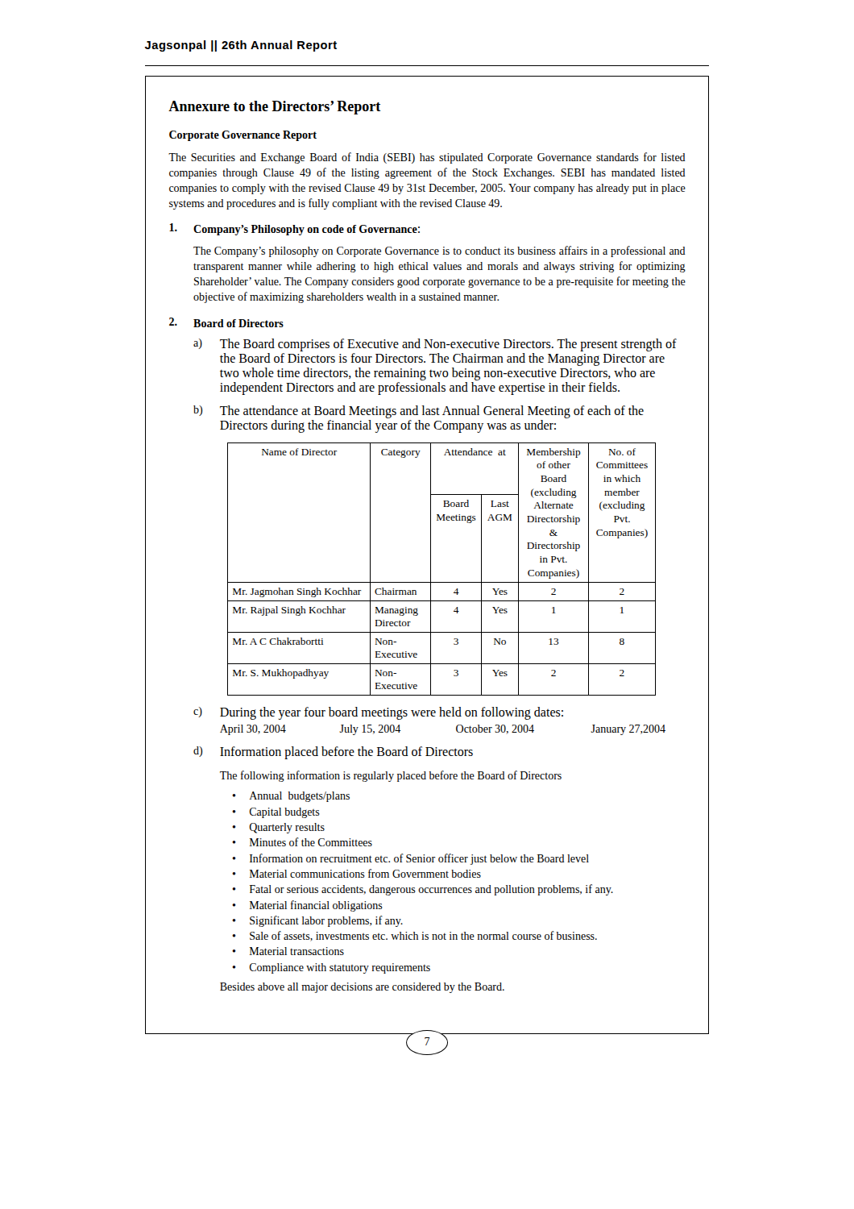Jagsonpal || 26th Annual Report
Annexure to the Directors’ Report
Corporate Governance Report
The Securities and Exchange Board of India (SEBI) has stipulated Corporate Governance standards for listed companies through Clause 49 of the listing agreement of the Stock Exchanges. SEBI has mandated listed companies to comply with the revised Clause 49 by 31st December, 2005. Your company has already put in place systems and procedures and is fully compliant with the revised Clause 49.
Company’s Philosophy on code of Governance:
The Company’s philosophy on Corporate Governance is to conduct its business affairs in a professional and transparent manner while adhering to high ethical values and morals and always striving for optimizing Shareholder’ value. The Company considers good corporate governance to be a pre-requisite for meeting the objective of maximizing shareholders wealth in a sustained manner.
Board of Directors
The Board comprises of Executive and Non-executive Directors. The present strength of the Board of Directors is four Directors. The Chairman and the Managing Director are two whole time directors, the remaining two being non-executive Directors, who are independent Directors and are professionals and have expertise in their fields.
The attendance at Board Meetings and last Annual General Meeting of each of the Directors during the financial year of the Company was as under:
| Name of Director | Category | Attendance at | Membership of other Board (excluding Alternate Directorship & Directorship in Pvt. Companies) | No. of Committees in which member (excluding Pvt. Companies) |
| --- | --- | --- | --- | --- |
| Board Meetings | Last AGM |
| Mr. Jagmohan Singh Kochhar | Chairman | 4 | Yes | 2 | 2 |
| Mr. Rajpal Singh Kochhar | Managing Director | 4 | Yes | 1 | 1 |
| Mr. A C Chakrabortti | Non-Executive | 3 | No | 13 | 8 |
| Mr. S. Mukhopadhyay | Non-Executive | 3 | Yes | 2 | 2 |
During the year four board meetings were held on following dates:
April 30, 2004 July 15, 2004 October 30, 2004 January 27,2004
Information placed before the Board of Directors
The following information is regularly placed before the Board of Directors
Annual budgets/plans
Capital budgets
Quarterly results
Minutes of the Committees
Information on recruitment etc. of Senior officer just below the Board level
Material communications from Government bodies
Fatal or serious accidents, dangerous occurrences and pollution problems, if any.
Material financial obligations
Significant labor problems, if any.
Sale of assets, investments etc. which is not in the normal course of business.
Material transactions
Compliance with statutory requirements
Besides above all major decisions are considered by the Board.
7